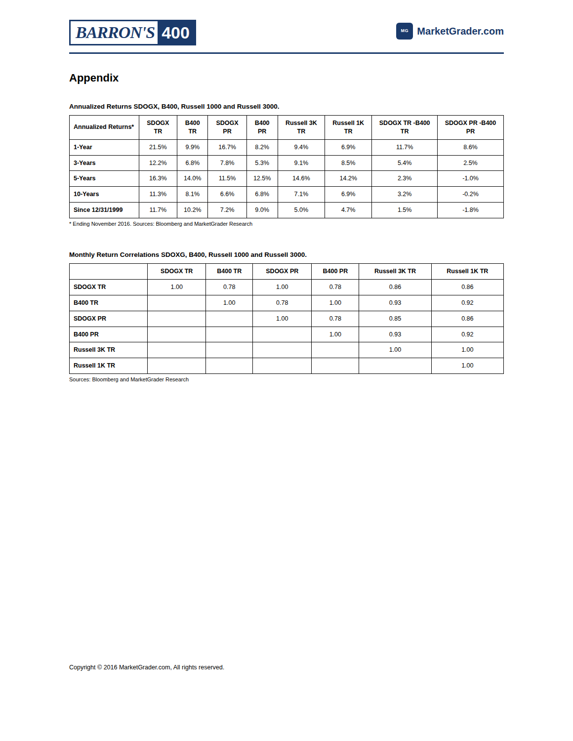BARRON'S 400
MG
MarketGrader.com
Appendix
Annualized Returns SDOGX, B400, Russell 1000 and Russell 3000.
| Annualized Returns* | SDOGX TR | B400 TR | SDOGX PR | B400 PR | Russell 3K TR | Russell 1K TR | SDOGX TR -B400 TR | SDOGX PR -B400 PR |
| --- | --- | --- | --- | --- | --- | --- | --- | --- |
| 1-Year | 21.5% | 9.9% | 16.7% | 8.2% | 9.4% | 6.9% | 11.7% | 8.6% |
| 3-Years | 12.2% | 6.8% | 7.8% | 5.3% | 9.1% | 8.5% | 5.4% | 2.5% |
| 5-Years | 16.3% | 14.0% | 11.5% | 12.5% | 14.6% | 14.2% | 2.3% | -1.0% |
| 10-Years | 11.3% | 8.1% | 6.6% | 6.8% | 7.1% | 6.9% | 3.2% | -0.2% |
| Since 12/31/1999 | 11.7% | 10.2% | 7.2% | 9.0% | 5.0% | 4.7% | 1.5% | -1.8% |
* Ending November 2016. Sources: Bloomberg and MarketGrader Research
Monthly Return Correlations SDOXG, B400, Russell 1000 and Russell 3000.
| | SDOGX TR | B400 TR | SDOGX PR | B400 PR | Russell 3K TR | Russell 1K TR |
| --- | --- | --- | --- | --- | --- | --- |
| SDOGX TR | 1.00 | 0.78 | 1.00 | 0.78 | 0.86 | 0.86 |
| B400 TR | | 1.00 | 0.78 | 1.00 | 0.93 | 0.92 |
| SDOGX PR | | | 1.00 | 0.78 | 0.85 | 0.86 |
| B400 PR | | | | 1.00 | 0.93 | 0.92 |
| Russell 3K TR | | | | | 1.00 | 1.00 |
| Russell 1K TR | | | | | | 1.00 |
Sources: Bloomberg and MarketGrader Research
Copyright © 2016 MarketGrader.com, All rights reserved.